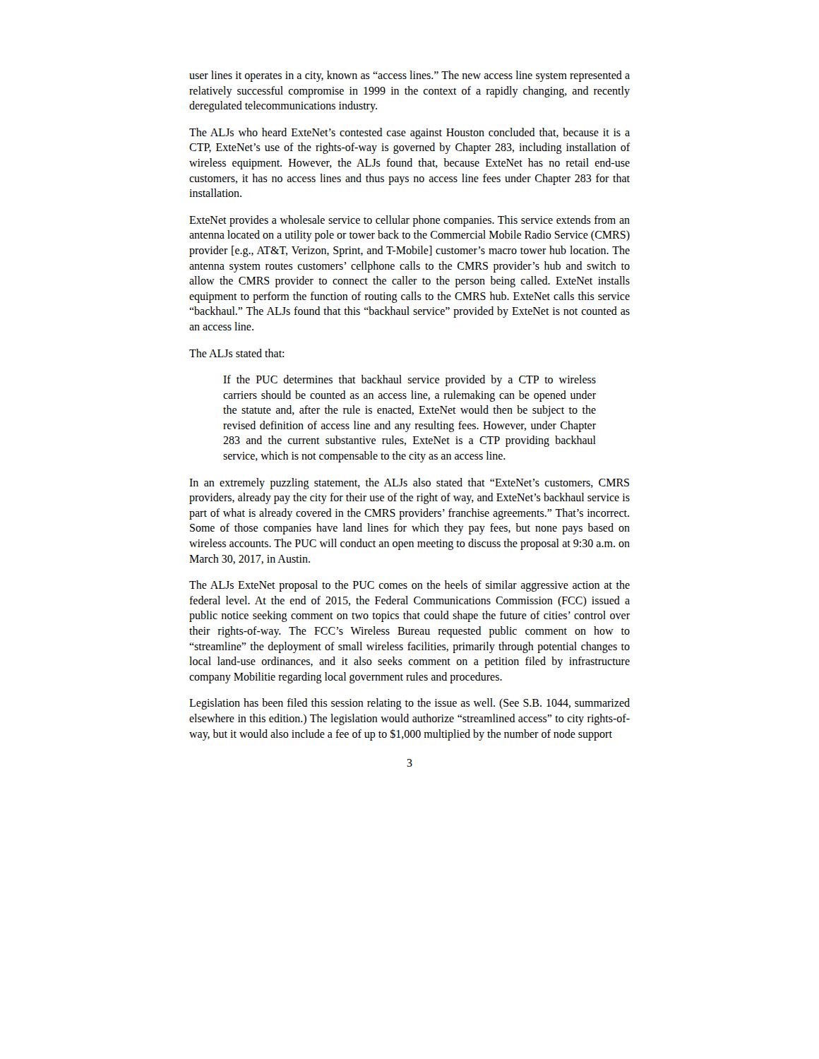user lines it operates in a city, known as “access lines.” The new access line system represented a relatively successful compromise in 1999 in the context of a rapidly changing, and recently deregulated telecommunications industry.
The ALJs who heard ExteNet’s contested case against Houston concluded that, because it is a CTP, ExteNet’s use of the rights-of-way is governed by Chapter 283, including installation of wireless equipment. However, the ALJs found that, because ExteNet has no retail end-use customers, it has no access lines and thus pays no access line fees under Chapter 283 for that installation.
ExteNet provides a wholesale service to cellular phone companies. This service extends from an antenna located on a utility pole or tower back to the Commercial Mobile Radio Service (CMRS) provider [e.g., AT&T, Verizon, Sprint, and T-Mobile] customer’s macro tower hub location. The antenna system routes customers’ cellphone calls to the CMRS provider’s hub and switch to allow the CMRS provider to connect the caller to the person being called. ExteNet installs equipment to perform the function of routing calls to the CMRS hub. ExteNet calls this service “backhaul.” The ALJs found that this “backhaul service” provided by ExteNet is not counted as an access line.
The ALJs stated that:
If the PUC determines that backhaul service provided by a CTP to wireless carriers should be counted as an access line, a rulemaking can be opened under the statute and, after the rule is enacted, ExteNet would then be subject to the revised definition of access line and any resulting fees. However, under Chapter 283 and the current substantive rules, ExteNet is a CTP providing backhaul service, which is not compensable to the city as an access line.
In an extremely puzzling statement, the ALJs also stated that “ExteNet’s customers, CMRS providers, already pay the city for their use of the right of way, and ExteNet’s backhaul service is part of what is already covered in the CMRS providers’ franchise agreements.” That’s incorrect. Some of those companies have land lines for which they pay fees, but none pays based on wireless accounts. The PUC will conduct an open meeting to discuss the proposal at 9:30 a.m. on March 30, 2017, in Austin.
The ALJs ExteNet proposal to the PUC comes on the heels of similar aggressive action at the federal level. At the end of 2015, the Federal Communications Commission (FCC) issued a public notice seeking comment on two topics that could shape the future of cities’ control over their rights-of-way. The FCC’s Wireless Bureau requested public comment on how to “streamline” the deployment of small wireless facilities, primarily through potential changes to local land-use ordinances, and it also seeks comment on a petition filed by infrastructure company Mobilitie regarding local government rules and procedures.
Legislation has been filed this session relating to the issue as well. (See S.B. 1044, summarized elsewhere in this edition.) The legislation would authorize “streamlined access” to city rights-of-way, but it would also include a fee of up to $1,000 multiplied by the number of node support
3